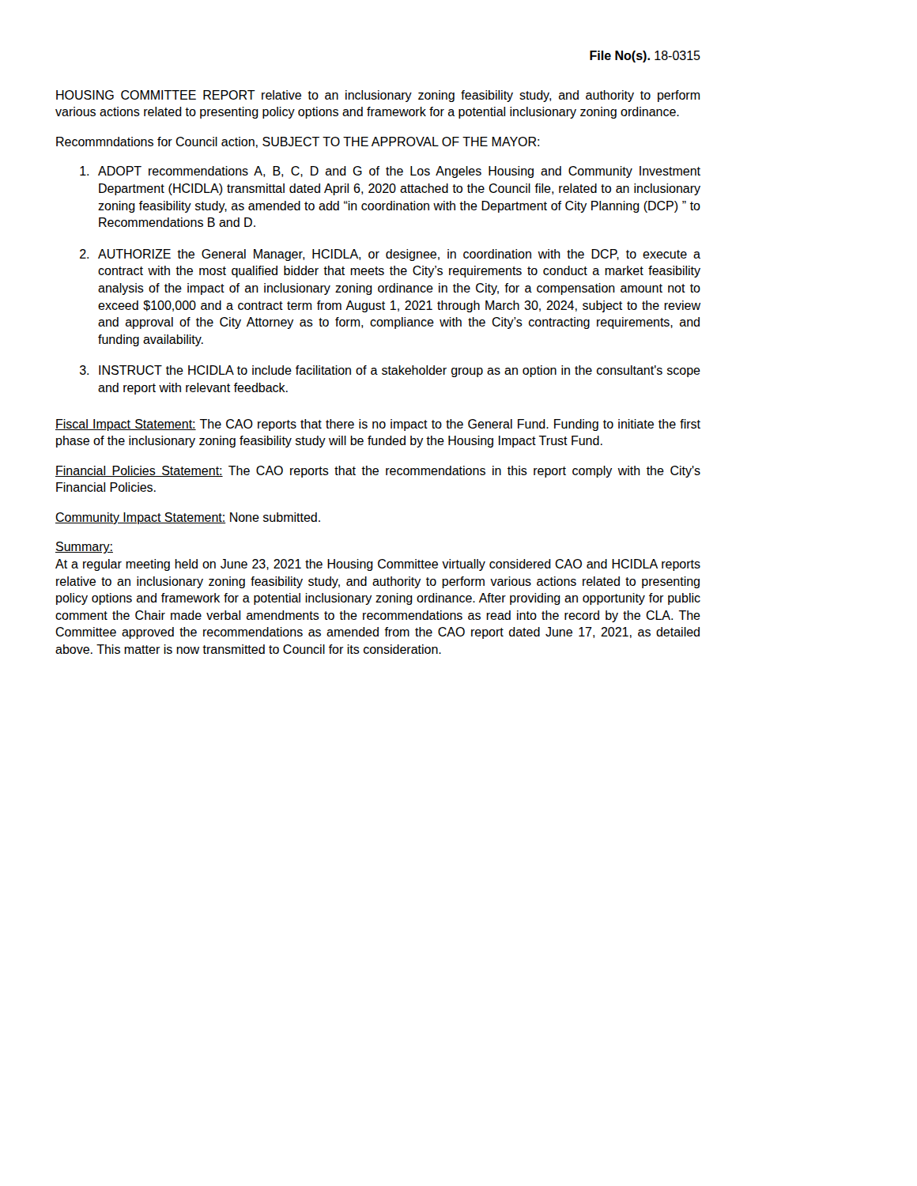File No(s). 18-0315
HOUSING COMMITTEE REPORT relative to an inclusionary zoning feasibility study, and authority to perform various actions related to presenting policy options and framework for a potential inclusionary zoning ordinance.
Recommndations for Council action, SUBJECT TO THE APPROVAL OF THE MAYOR:
ADOPT recommendations A, B, C, D and G of the Los Angeles Housing and Community Investment Department (HCIDLA) transmittal dated April 6, 2020 attached to the Council file, related to an inclusionary zoning feasibility study, as amended to add “in coordination with the Department of City Planning (DCP) ” to Recommendations B and D.
AUTHORIZE the General Manager, HCIDLA, or designee, in coordination with the DCP, to execute a contract with the most qualified bidder that meets the City’s requirements to conduct a market feasibility analysis of the impact of an inclusionary zoning ordinance in the City, for a compensation amount not to exceed $100,000 and a contract term from August 1, 2021 through March 30, 2024, subject to the review and approval of the City Attorney as to form, compliance with the City’s contracting requirements, and funding availability.
INSTRUCT the HCIDLA to include facilitation of a stakeholder group as an option in the consultant's scope and report with relevant feedback.
Fiscal Impact Statement: The CAO reports that there is no impact to the General Fund. Funding to initiate the first phase of the inclusionary zoning feasibility study will be funded by the Housing Impact Trust Fund.
Financial Policies Statement: The CAO reports that the recommendations in this report comply with the City's Financial Policies.
Community Impact Statement: None submitted.
Summary:
At a regular meeting held on June 23, 2021 the Housing Committee virtually considered CAO and HCIDLA reports relative to an inclusionary zoning feasibility study, and authority to perform various actions related to presenting policy options and framework for a potential inclusionary zoning ordinance. After providing an opportunity for public comment the Chair made verbal amendments to the recommendations as read into the record by the CLA. The Committee approved the recommendations as amended from the CAO report dated June 17, 2021, as detailed above. This matter is now transmitted to Council for its consideration.